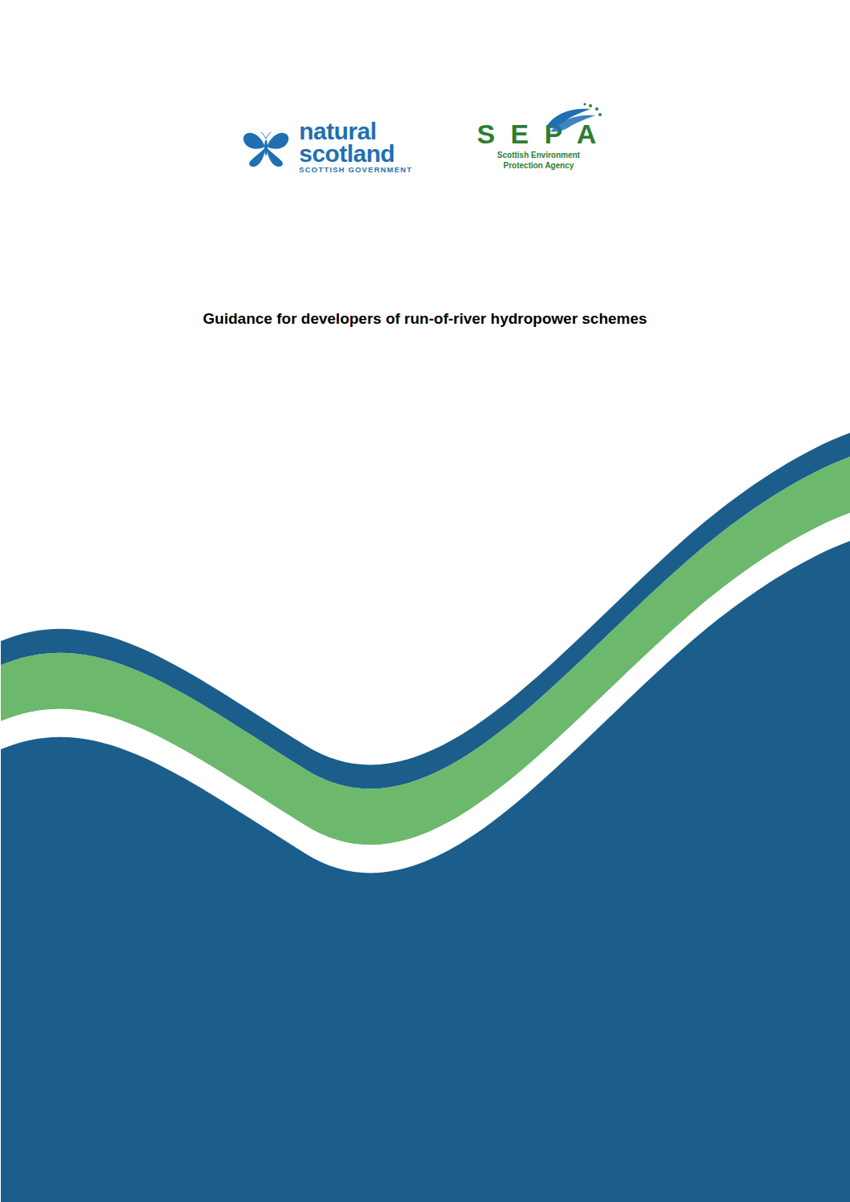natural scotland SCOTTISH GOVERNMENT
S E P A
Scottish Environment
Protection Agency
Guidance for developers of run-of-river hydropower schemes